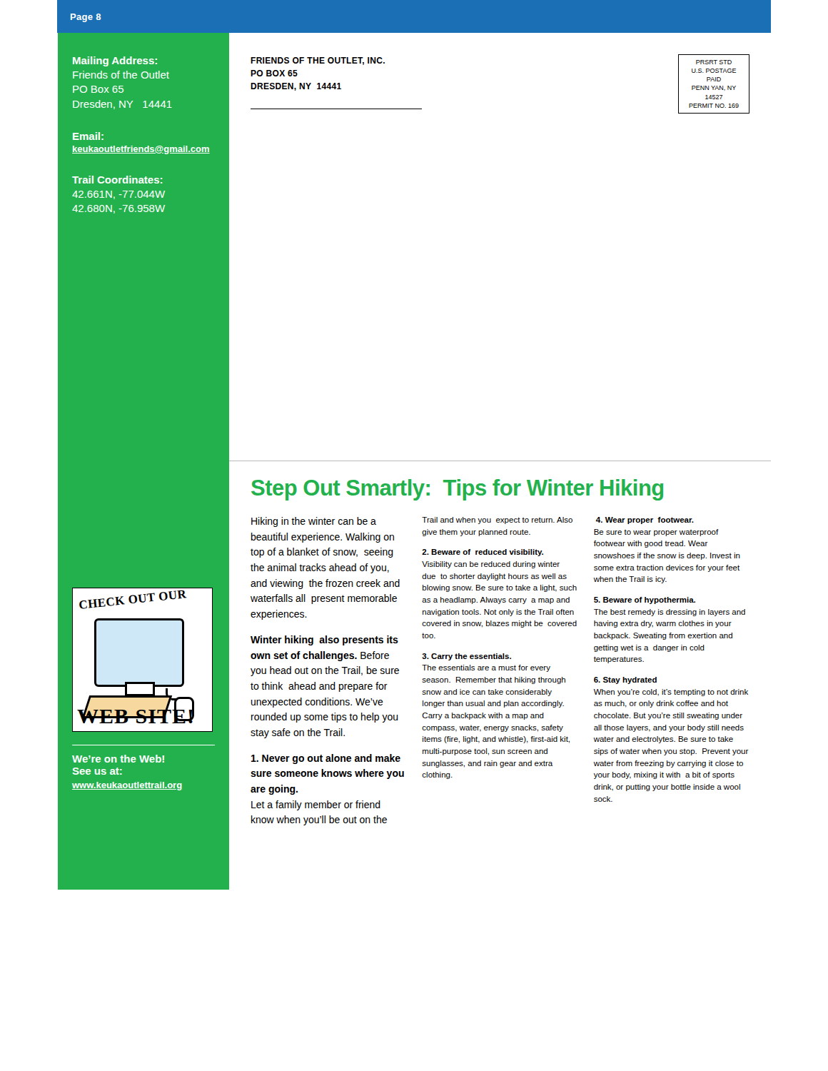Page 8
Mailing Address:
Friends of the Outlet
PO Box 65
Dresden, NY 14441
Email:
keukaoutletfriends@gmail.com
Trail Coordinates:
42.661N, -77.044W
42.680N, -76.958W
CHECK OUT OUR
WEB SITE!
We’re on the Web!
See us at:
www.keukaoutlettrail.org
FRIENDS OF THE OUTLET, INC.
PO BOX 65
DRESDEN, NY 14441
PRSRT STD
U.S. POSTAGE
PAID
PENN YAN, NY
14527
PERMIT NO. 169
Step Out Smartly: Tips for Winter Hiking
Hiking in the winter can be a beautiful experience. Walking on top of a blanket of snow, seeing the animal tracks ahead of you, and viewing the frozen creek and waterfalls all present memorable experiences.
Winter hiking also presents its own set of challenges. Before you head out on the Trail, be sure to think ahead and prepare for unexpected conditions. We’ve rounded up some tips to help you stay safe on the Trail.
1. Never go out alone and make sure someone knows where you are going.
Let a family member or friend know when you’ll be out on the
Trail and when you expect to return. Also give them your planned route.
2. Beware of reduced visibility. Visibility can be reduced during winter due to shorter daylight hours as well as blowing snow. Be sure to take a light, such as a headlamp. Always carry a map and navigation tools. Not only is the Trail often covered in snow, blazes might be covered too.
3. Carry the essentials. The essentials are a must for every season. Remember that hiking through snow and ice can take considerably longer than usual and plan accordingly.
Carry a backpack with a map and compass, water, energy snacks, safety items (fire, light, and whistle), first-aid kit, multi-purpose tool, sun screen and sunglasses, and rain gear and extra clothing.
4. Wear proper footwear.
Be sure to wear proper waterproof footwear with good tread. Wear snowshoes if the snow is deep. Invest in some extra traction devices for your feet when the Trail is icy.
5. Beware of hypothermia.
The best remedy is dressing in layers and having extra dry, warm clothes in your backpack. Sweating from exertion and getting wet is a danger in cold temperatures.
6. Stay hydrated
When you’re cold, it’s tempting to not drink as much, or only drink coffee and hot chocolate. But you’re still sweating under all those layers, and your body still needs water and electrolytes. Be sure to take sips of water when you stop. Prevent your water from freezing by carrying it close to your body, mixing it with a bit of sports drink, or putting your bottle inside a wool sock.